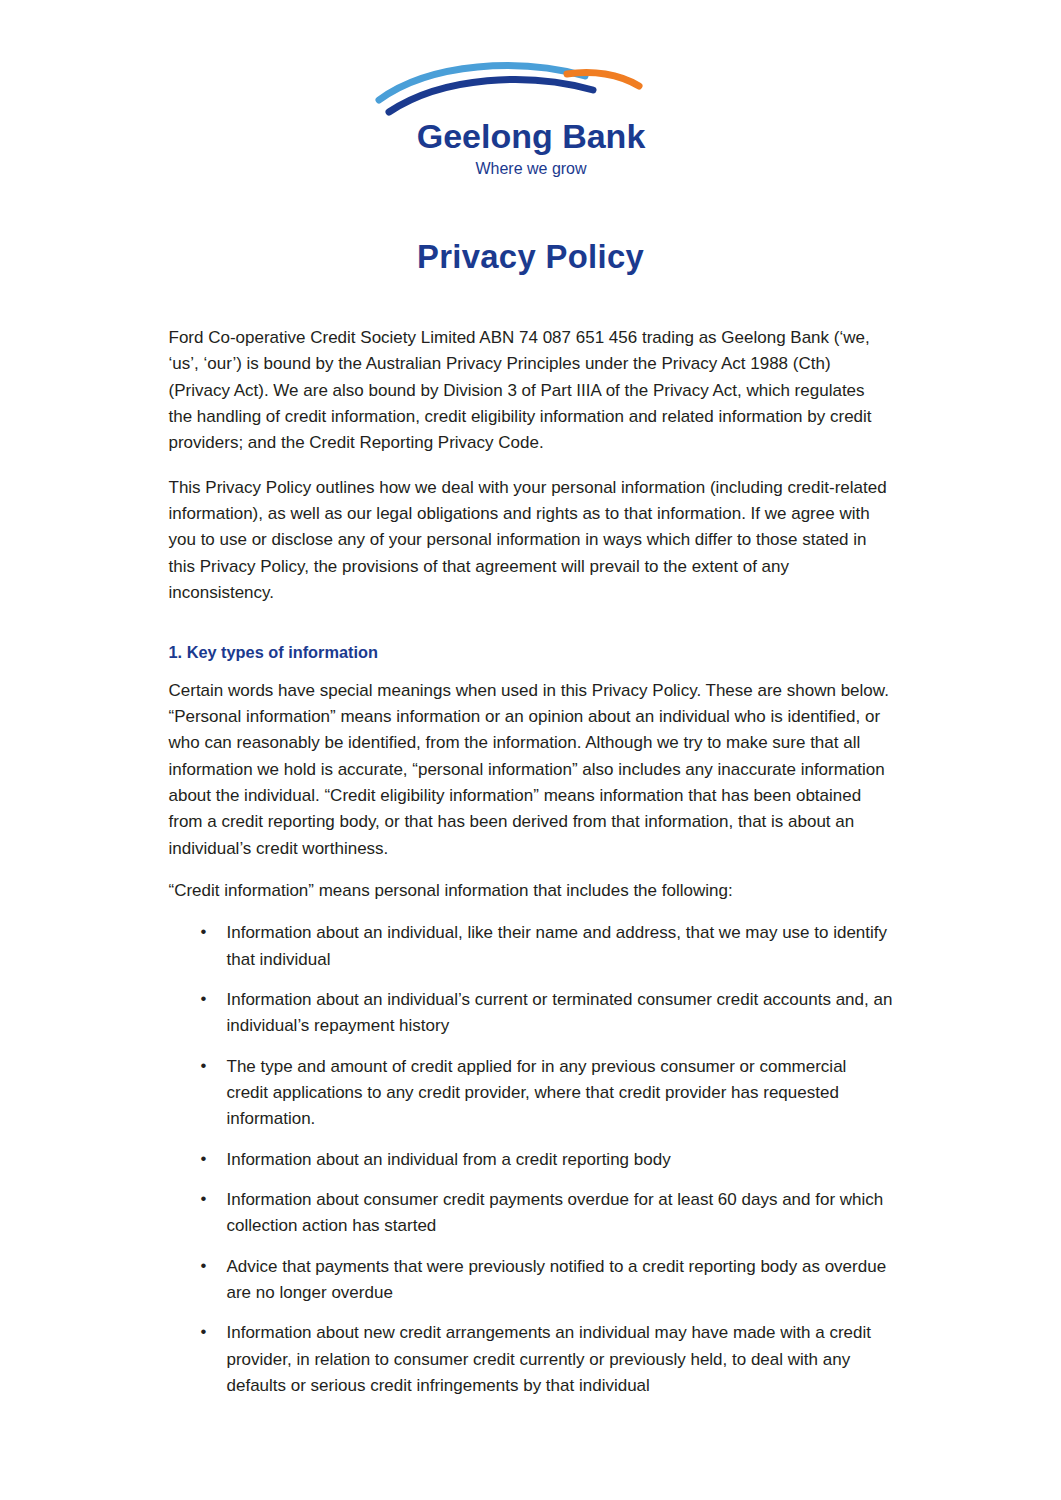Geelong Bank Where we grow
Privacy Policy
Ford Co-operative Credit Society Limited ABN 74 087 651 456 trading as Geelong Bank (‘we, ‘us’, ‘our’) is bound by the Australian Privacy Principles under the Privacy Act 1988 (Cth) (Privacy Act). We are also bound by Division 3 of Part IIIA of the Privacy Act, which regulates the handling of credit information, credit eligibility information and related information by credit providers; and the Credit Reporting Privacy Code.
This Privacy Policy outlines how we deal with your personal information (including credit-related information), as well as our legal obligations and rights as to that information. If we agree with you to use or disclose any of your personal information in ways which differ to those stated in this Privacy Policy, the provisions of that agreement will prevail to the extent of any inconsistency.
1. Key types of information
Certain words have special meanings when used in this Privacy Policy. These are shown below. “Personal information” means information or an opinion about an individual who is identified, or who can reasonably be identified, from the information. Although we try to make sure that all information we hold is accurate, “personal information” also includes any inaccurate information about the individual. “Credit eligibility information” means information that has been obtained from a credit reporting body, or that has been derived from that information, that is about an individual’s credit worthiness.
“Credit information” means personal information that includes the following:
Information about an individual, like their name and address, that we may use to identify that individual
Information about an individual’s current or terminated consumer credit accounts and, an individual’s repayment history
The type and amount of credit applied for in any previous consumer or commercial credit applications to any credit provider, where that credit provider has requested information.
Information about an individual from a credit reporting body
Information about consumer credit payments overdue for at least 60 days and for which collection action has started
Advice that payments that were previously notified to a credit reporting body as overdue are no longer overdue
Information about new credit arrangements an individual may have made with a credit provider, in relation to consumer credit currently or previously held, to deal with any defaults or serious credit infringements by that individual